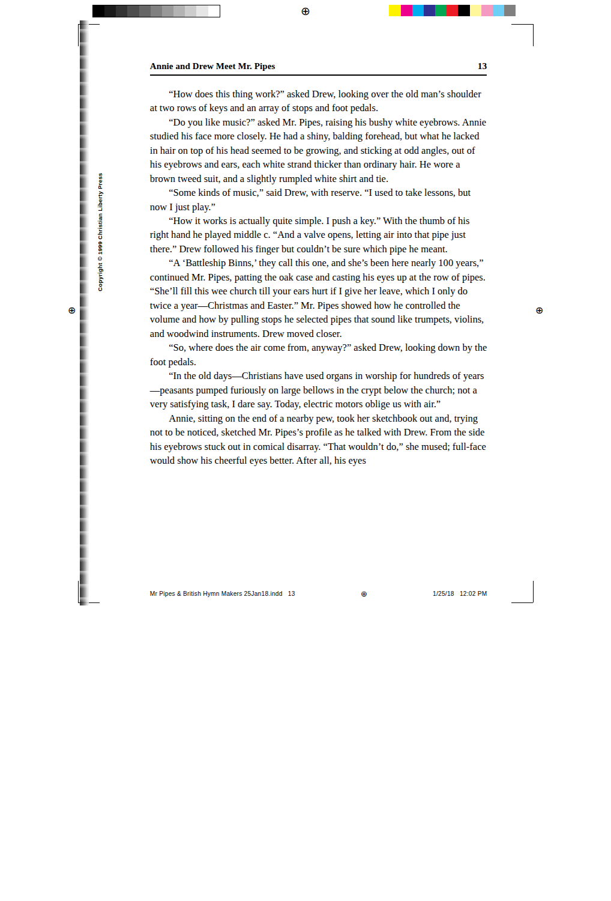⊕
⊕
⊕
Copyright © 1999 Christian Liberty Press
Annie and Drew Meet Mr. Pipes 13
“How does this thing work?” asked Drew, looking over the old man’s shoulder at two rows of keys and an array of stops and foot pedals.
“Do you like music?” asked Mr. Pipes, raising his bushy white eyebrows. Annie studied his face more closely. He had a shiny, balding forehead, but what he lacked in hair on top of his head seemed to be growing, and sticking at odd angles, out of his eyebrows and ears, each white strand thicker than ordinary hair. He wore a brown tweed suit, and a slightly rumpled white shirt and tie.
“Some kinds of music,” said Drew, with reserve. “I used to take lessons, but now I just play.”
“How it works is actually quite simple. I push a key.” With the thumb of his right hand he played middle c. “And a valve opens, letting air into that pipe just there.” Drew followed his finger but couldn’t be sure which pipe he meant.
“A ‘Battleship Binns,’ they call this one, and she’s been here nearly 100 years,” continued Mr. Pipes, patting the oak case and casting his eyes up at the row of pipes. “She’ll fill this wee church till your ears hurt if I give her leave, which I only do twice a year—Christmas and Easter.” Mr. Pipes showed how he controlled the volume and how by pulling stops he selected pipes that sound like trumpets, violins, and woodwind instruments. Drew moved closer.
“So, where does the air come from, anyway?” asked Drew, looking down by the foot pedals.
“In the old days—Christians have used organs in worship for hundreds of years—peasants pumped furiously on large bellows in the crypt below the church; not a very satisfying task, I dare say. Today, electric motors oblige us with air.”
Annie, sitting on the end of a nearby pew, took her sketchbook out and, trying not to be noticed, sketched Mr. Pipes’s profile as he talked with Drew. From the side his eyebrows stuck out in comical disarray. “That wouldn’t do,” she mused; full-face would show his cheerful eyes better. After all, his eyes
Mr Pipes & British Hymn Makers 25Jan18.indd 13 ⊕ 1/25/18 12:02 PM